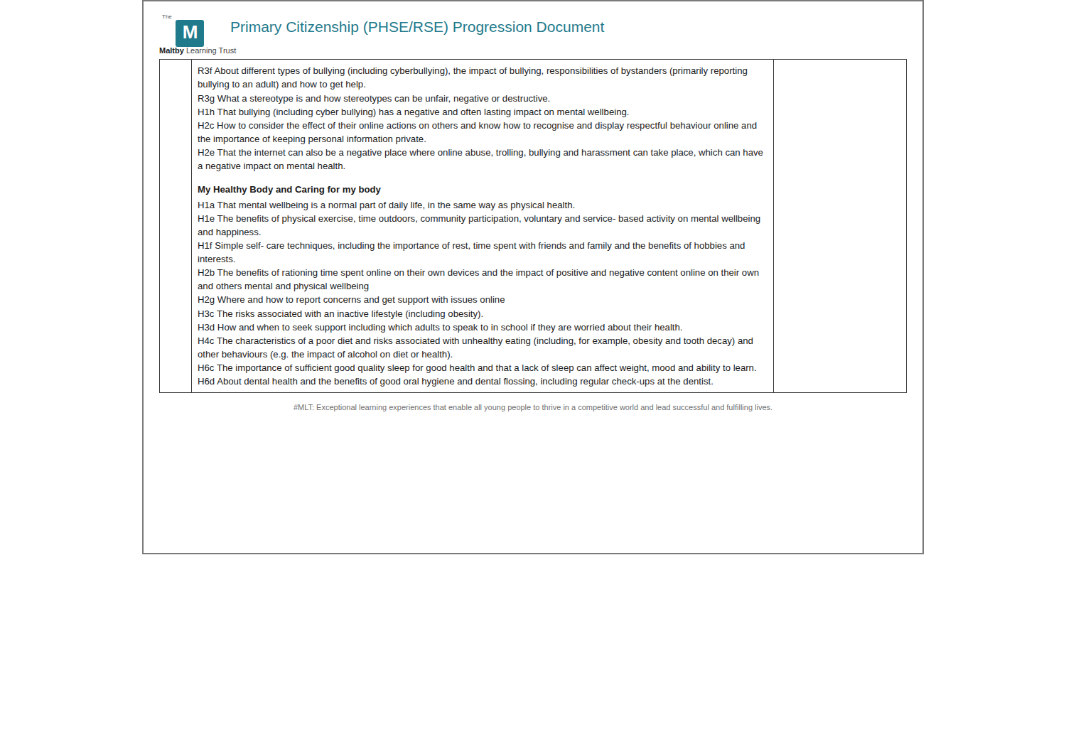The M
Maltby Learning Trust
Primary Citizenship (PHSE/RSE) Progression Document
| | R3f About different types of bullying (including cyberbullying), the impact of bullying, responsibilities of bystanders (primarily reporting bullying to an adult) and how to get help. R3g What a stereotype is and how stereotypes can be unfair, negative or destructive. H1h That bullying (including cyber bullying) has a negative and often lasting impact on mental wellbeing. H2c How to consider the effect of their online actions on others and know how to recognise and display respectful behaviour online and the importance of keeping personal information private. H2e That the internet can also be a negative place where online abuse, trolling, bullying and harassment can take place, which can have a negative impact on mental health. My Healthy Body and Caring for my body H1a That mental wellbeing is a normal part of daily life, in the same way as physical health. H1e The benefits of physical exercise, time outdoors, community participation, voluntary and service- based activity on mental wellbeing and happiness. H1f Simple self- care techniques, including the importance of rest, time spent with friends and family and the benefits of hobbies and interests. H2b The benefits of rationing time spent online on their own devices and the impact of positive and negative content online on their own and others mental and physical wellbeing H2g Where and how to report concerns and get support with issues online H3c The risks associated with an inactive lifestyle (including obesity). H3d How and when to seek support including which adults to speak to in school if they are worried about their health. H4c The characteristics of a poor diet and risks associated with unhealthy eating (including, for example, obesity and tooth decay) and other behaviours (e.g. the impact of alcohol on diet or health). H6c The importance of sufficient good quality sleep for good health and that a lack of sleep can affect weight, mood and ability to learn. H6d About dental health and the benefits of good oral hygiene and dental flossing, including regular check-ups at the dentist. | |
#MLT: Exceptional learning experiences that enable all young people to thrive in a competitive world and lead successful and fulfilling lives.